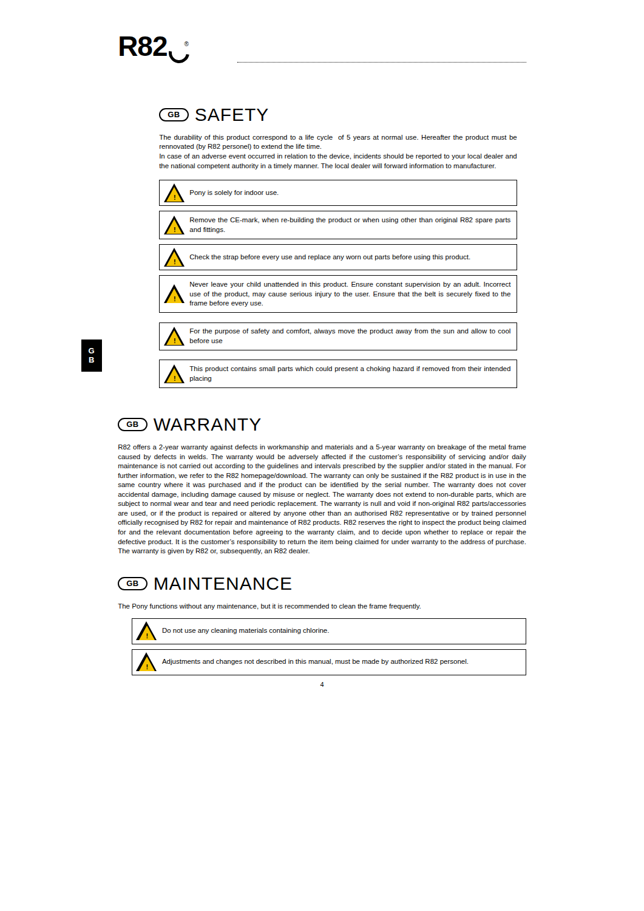R82®
G
B
GB
SAFETY
The durability of this product correspond to a life cycle of 5 years at normal use. Hereafter the product must be rennovated (by R82 personel) to extend the life time.
In case of an adverse event occurred in relation to the device, incidents should be reported to your local dealer and the national competent authority in a timely manner. The local dealer will forward information to manufacturer.
!
Pony is solely for indoor use.
!
Remove the CE-mark, when re-building the product or when using other than original R82 spare parts and fittings.
!
Check the strap before every use and replace any worn out parts before using this product.
!
Never leave your child unattended in this product. Ensure constant supervision by an adult. Incorrect use of the product, may cause serious injury to the user. Ensure that the belt is securely fixed to the frame before every use.
!
For the purpose of safety and comfort, always move the product away from the sun and allow to cool before use
!
This product contains small parts which could present a choking hazard if removed from their intended placing
GB
WARRANTY
R82 offers a 2-year warranty against defects in workmanship and materials and a 5-year warranty on breakage of the metal frame caused by defects in welds. The warranty would be adversely affected if the customer’s responsibility of servicing and/or daily maintenance is not carried out according to the guidelines and intervals prescribed by the supplier and/or stated in the manual. For further information, we refer to the R82 homepage/download. The warranty can only be sustained if the R82 product is in use in the same country where it was purchased and if the product can be identified by the serial number. The warranty does not cover accidental damage, including damage caused by misuse or neglect. The warranty does not extend to non-durable parts, which are subject to normal wear and tear and need periodic replacement. The warranty is null and void if non-original R82 parts/accessories are used, or if the product is repaired or altered by anyone other than an authorised R82 representative or by trained personnel officially recognised by R82 for repair and maintenance of R82 products. R82 reserves the right to inspect the product being claimed for and the relevant documentation before agreeing to the warranty claim, and to decide upon whether to replace or repair the defective product. It is the customer’s responsibility to return the item being claimed for under warranty to the address of purchase. The warranty is given by R82 or, subsequently, an R82 dealer.
GB
MAINTENANCE
The Pony functions without any maintenance, but it is recommended to clean the frame frequently.
!
Do not use any cleaning materials containing chlorine.
!
Adjustments and changes not described in this manual, must be made by authorized R82 personel.
4